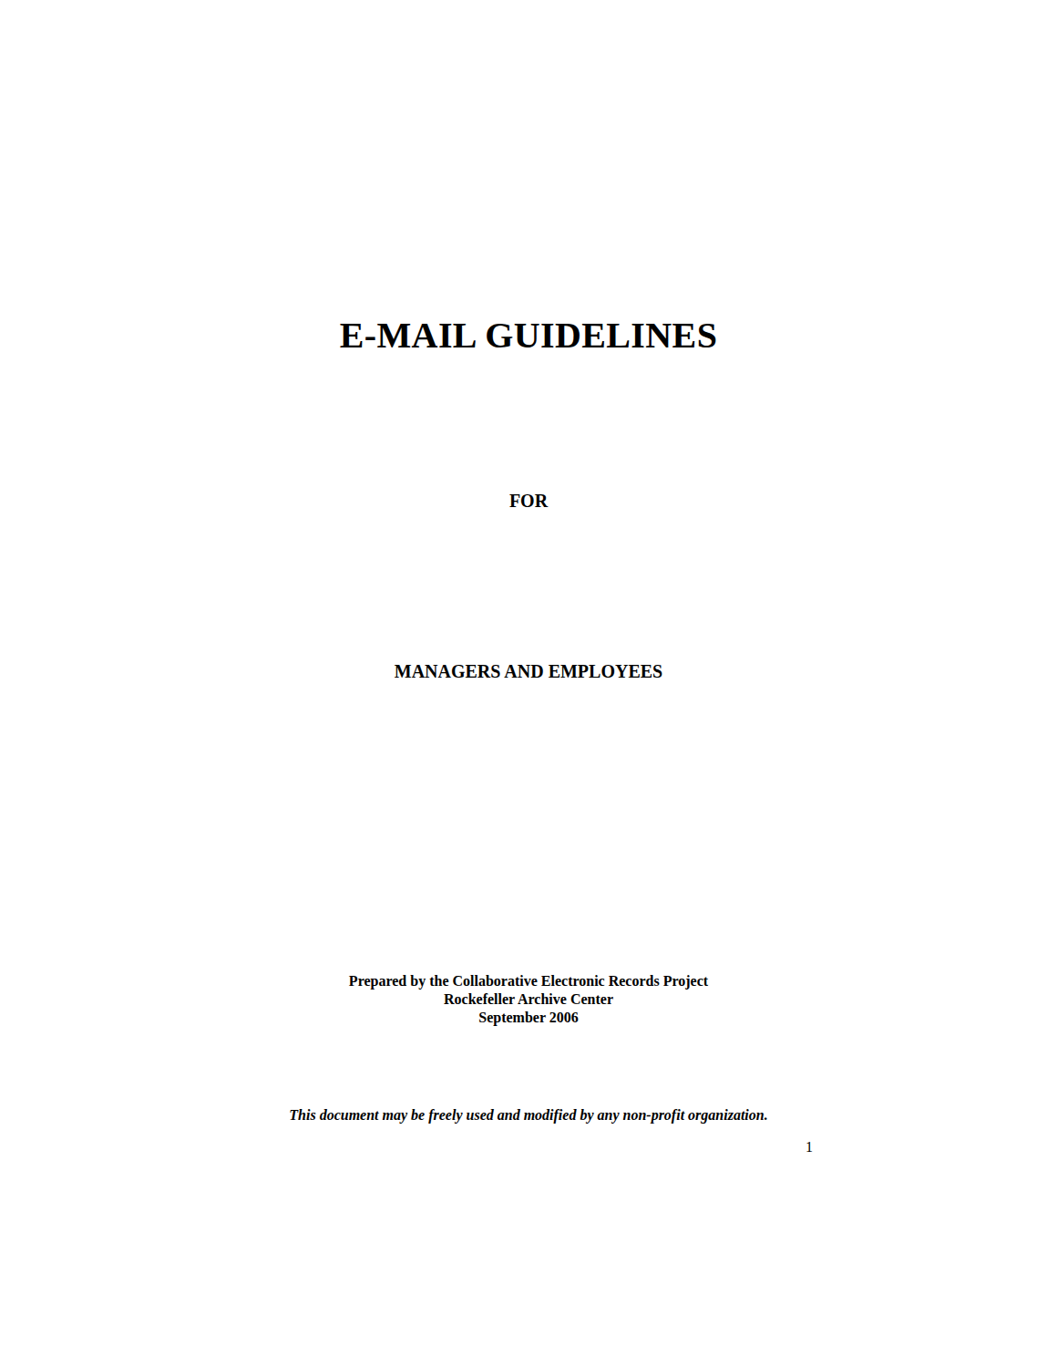E-MAIL GUIDELINES
FOR
MANAGERS AND EMPLOYEES
Prepared by the Collaborative Electronic Records Project
Rockefeller Archive Center
September 2006
This document may be freely used and modified by any non-profit organization.
1